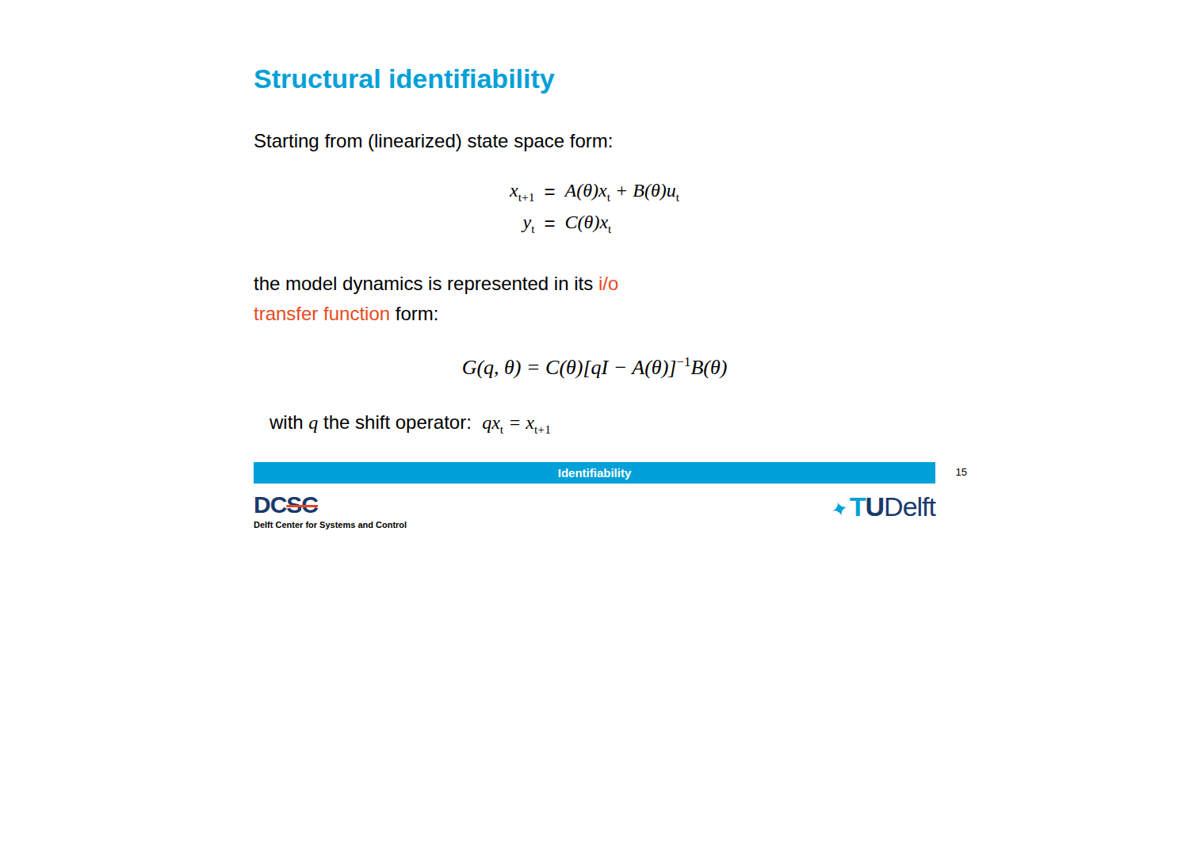Structural identifiability
Starting from (linearized) state space form:
| x t+1 | = | A(θ)x t + B(θ)u t |
| y t | = | C(θ)x t |
the model dynamics is represented in its i/o
transfer function form:
G(q, θ) = C(θ)[qI − A(θ)]−1B(θ)
with q the shift operator: qxt = xt+1
Identifiability 15
DCSC
Delft Center for Systems and Control
✦TUDelft